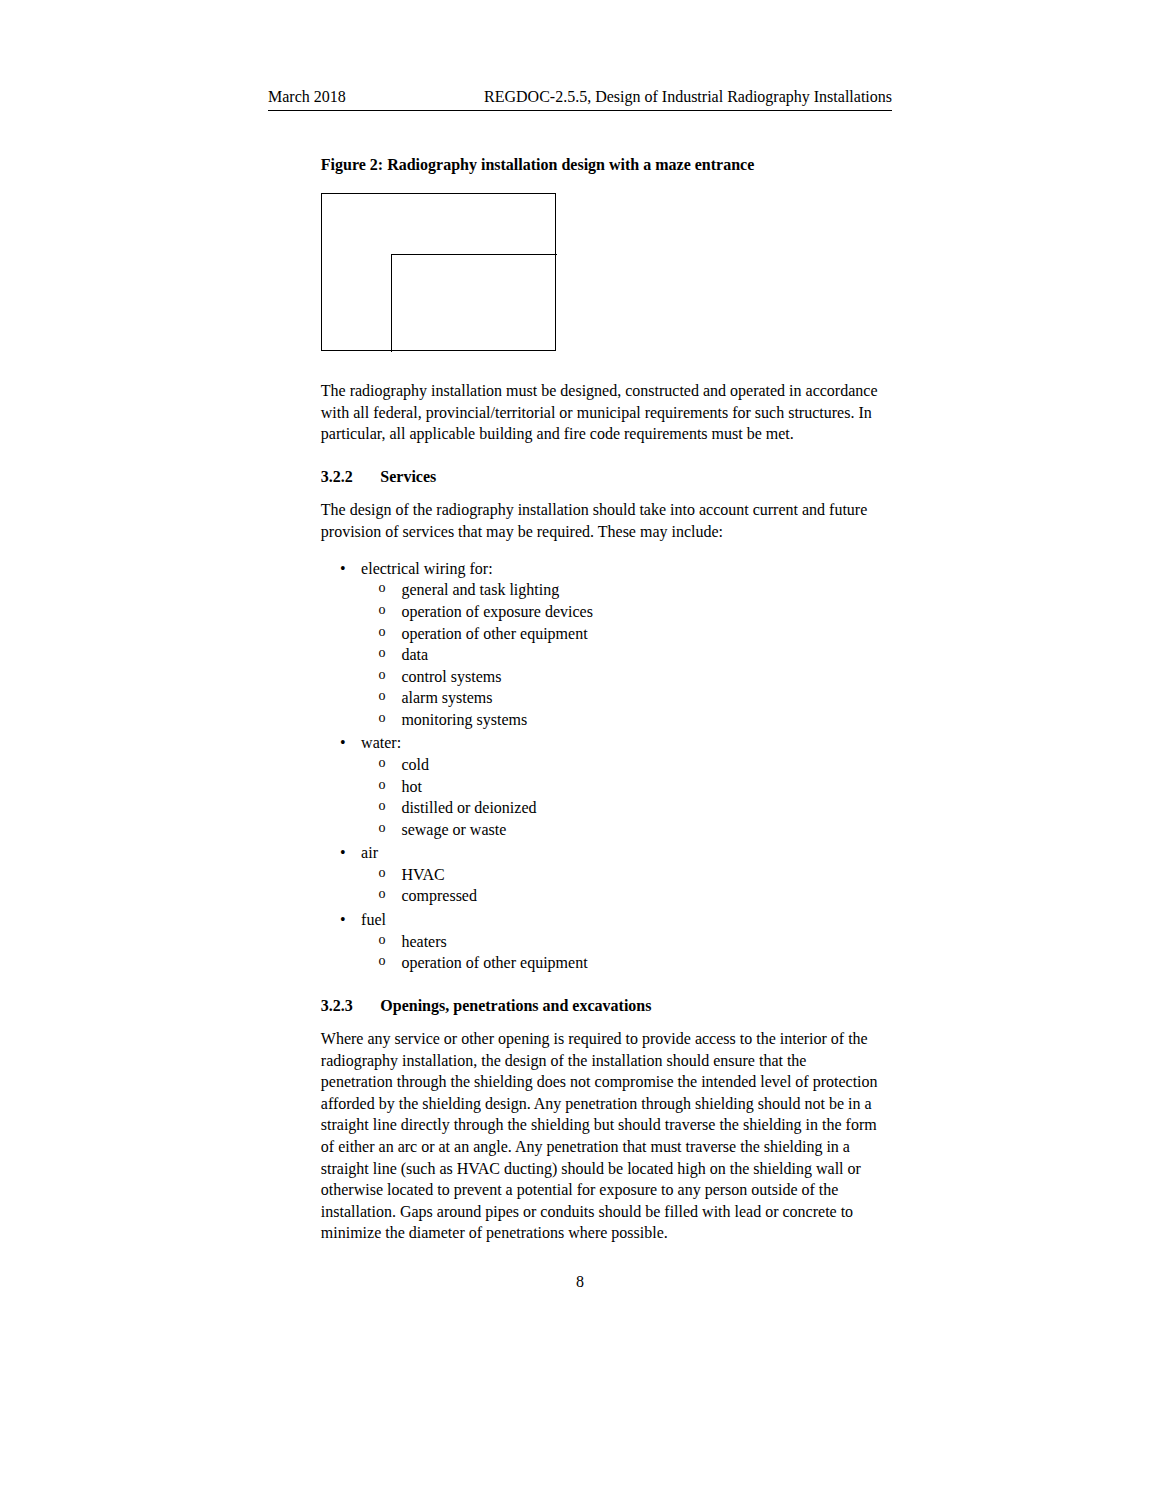March 2018
REGDOC-2.5.5, Design of Industrial Radiography Installations
Figure 2: Radiography installation design with a maze entrance
The radiography installation must be designed, constructed and operated in accordance with all federal, provincial/territorial or municipal requirements for such structures. In particular, all applicable building and fire code requirements must be met.
3.2.2 Services
The design of the radiography installation should take into account current and future provision of services that may be required. These may include:
electrical wiring for:
general and task lighting
operation of exposure devices
operation of other equipment
data
control systems
alarm systems
monitoring systems
water:
cold
hot
distilled or deionized
sewage or waste
air
HVAC
compressed
fuel
heaters
operation of other equipment
3.2.3 Openings, penetrations and excavations
Where any service or other opening is required to provide access to the interior of the radiography installation, the design of the installation should ensure that the penetration through the shielding does not compromise the intended level of protection afforded by the shielding design. Any penetration through shielding should not be in a straight line directly through the shielding but should traverse the shielding in the form of either an arc or at an angle. Any penetration that must traverse the shielding in a straight line (such as HVAC ducting) should be located high on the shielding wall or otherwise located to prevent a potential for exposure to any person outside of the installation. Gaps around pipes or conduits should be filled with lead or concrete to minimize the diameter of penetrations where possible.
8